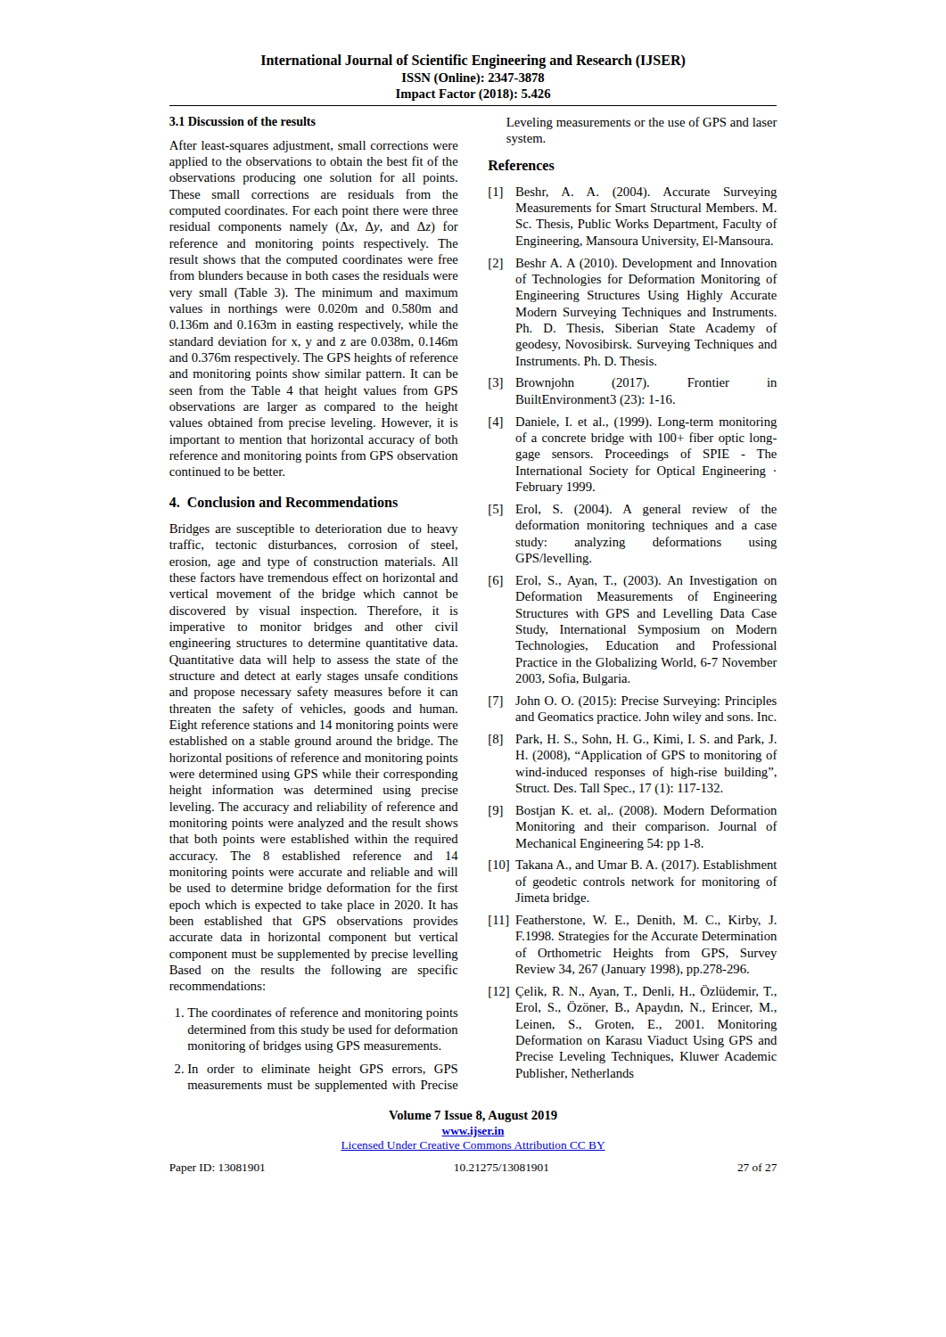International Journal of Scientific Engineering and Research (IJSER)
ISSN (Online): 2347-3878
Impact Factor (2018): 5.426
3.1 Discussion of the results
After least-squares adjustment, small corrections were applied to the observations to obtain the best fit of the observations producing one solution for all points. These small corrections are residuals from the computed coordinates. For each point there were three residual components namely (Δx, Δy, and Δz) for reference and monitoring points respectively. The result shows that the computed coordinates were free from blunders because in both cases the residuals were very small (Table 3). The minimum and maximum values in northings were 0.020m and 0.580m and 0.136m and 0.163m in easting respectively, while the standard deviation for x, y and z are 0.038m, 0.146m and 0.376m respectively. The GPS heights of reference and monitoring points show similar pattern. It can be seen from the Table 4 that height values from GPS observations are larger as compared to the height values obtained from precise leveling. However, it is important to mention that horizontal accuracy of both reference and monitoring points from GPS observation continued to be better.
4. Conclusion and Recommendations
Bridges are susceptible to deterioration due to heavy traffic, tectonic disturbances, corrosion of steel, erosion, age and type of construction materials. All these factors have tremendous effect on horizontal and vertical movement of the bridge which cannot be discovered by visual inspection. Therefore, it is imperative to monitor bridges and other civil engineering structures to determine quantitative data. Quantitative data will help to assess the state of the structure and detect at early stages unsafe conditions and propose necessary safety measures before it can threaten the safety of vehicles, goods and human. Eight reference stations and 14 monitoring points were established on a stable ground around the bridge. The horizontal positions of reference and monitoring points were determined using GPS while their corresponding height information was determined using precise leveling. The accuracy and reliability of reference and monitoring points were analyzed and the result shows that both points were established within the required accuracy. The 8 established reference and 14 monitoring points were accurate and reliable and will be used to determine bridge deformation for the first epoch which is expected to take place in 2020. It has been established that GPS observations provides accurate data in horizontal component but vertical component must be supplemented by precise levelling Based on the results the following are specific recommendations:
The coordinates of reference and monitoring points determined from this study be used for deformation monitoring of bridges using GPS measurements.
In order to eliminate height GPS errors, GPS measurements must be supplemented with Precise Leveling measurements or the use of GPS and laser system.
References
Beshr, A. A. (2004). Accurate Surveying Measurements for Smart Structural Members. M. Sc. Thesis, Public Works Department, Faculty of Engineering, Mansoura University, El-Mansoura.
Beshr A. A (2010). Development and Innovation of Technologies for Deformation Monitoring of Engineering Structures Using Highly Accurate Modern Surveying Techniques and Instruments. Ph. D. Thesis, Siberian State Academy of geodesy, Novosibirsk. Surveying Techniques and Instruments. Ph. D. Thesis.
Brownjohn (2017). Frontier in BuiltEnvironment3 (23): 1-16.
Daniele, I. et al., (1999). Long-term monitoring of a concrete bridge with 100+ fiber optic long-gage sensors. Proceedings of SPIE - The International Society for Optical Engineering · February 1999.
Erol, S. (2004). A general review of the deformation monitoring techniques and a case study: analyzing deformations using GPS/levelling.
Erol, S., Ayan, T., (2003). An Investigation on Deformation Measurements of Engineering Structures with GPS and Levelling Data Case Study, International Symposium on Modern Technologies, Education and Professional Practice in the Globalizing World, 6-7 November 2003, Sofia, Bulgaria.
John O. O. (2015): Precise Surveying: Principles and Geomatics practice. John wiley and sons. Inc.
Park, H. S., Sohn, H. G., Kimi, I. S. and Park, J. H. (2008), “Application of GPS to monitoring of wind-induced responses of high-rise building”, Struct. Des. Tall Spec., 17 (1): 117-132.
Bostjan K. et. al,. (2008). Modern Deformation Monitoring and their comparison. Journal of Mechanical Engineering 54: pp 1-8.
Takana A., and Umar B. A. (2017). Establishment of geodetic controls network for monitoring of Jimeta bridge.
Featherstone, W. E., Denith, M. C., Kirby, J. F.1998. Strategies for the Accurate Determination of Orthometric Heights from GPS, Survey Review 34, 267 (January 1998), pp.278-296.
Çelik, R. N., Ayan, T., Denli, H., Özlüdemir, T., Erol, S., Özöner, B., Apaydın, N., Erincer, M., Leinen, S., Groten, E., 2001. Monitoring Deformation on Karasu Viaduct Using GPS and Precise Leveling Techniques, Kluwer Academic Publisher, Netherlands
Volume 7 Issue 8, August 2019
www.ijser.in
Licensed Under Creative Commons Attribution CC BY
Paper ID: 13081901
10.21275/13081901
27 of 27